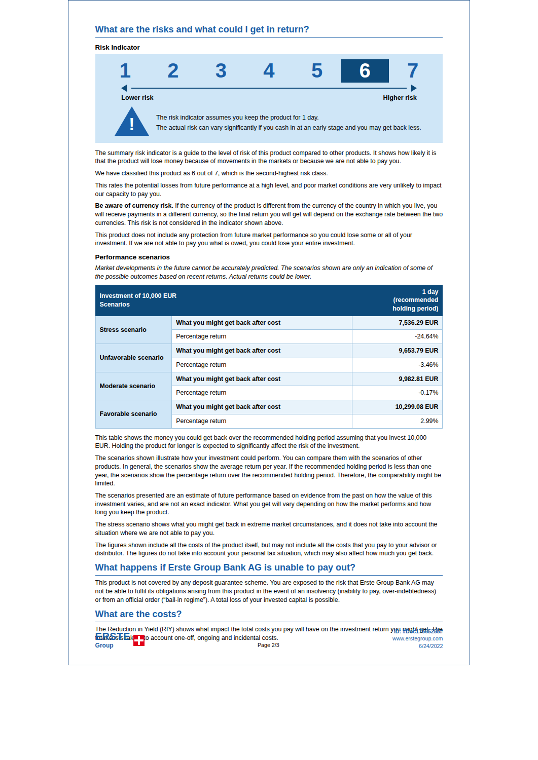What are the risks and what could I get in return?
Risk Indicator
| 1 | 2 | 3 | 4 | 5 | 6 | 7 |
Lower risk Higher risk
!
The risk indicator assumes you keep the product for 1 day.
The actual risk can vary significantly if you cash in at an early stage and you may get back less.
The summary risk indicator is a guide to the level of risk of this product compared to other products. It shows how likely it is that the product will lose money because of movements in the markets or because we are not able to pay you.
We have classified this product as 6 out of 7, which is the second-highest risk class.
This rates the potential losses from future performance at a high level, and poor market conditions are very unlikely to impact our capacity to pay you.
Be aware of currency risk. If the currency of the product is different from the currency of the country in which you live, you will receive payments in a different currency, so the final return you will get will depend on the exchange rate between the two currencies. This risk is not considered in the indicator shown above.
This product does not include any protection from future market performance so you could lose some or all of your investment. If we are not able to pay you what is owed, you could lose your entire investment.
Performance scenarios
Market developments in the future cannot be accurately predicted. The scenarios shown are only an indication of some of the possible outcomes based on recent returns. Actual returns could be lower.
| Investment of 10,000 EUR Scenarios | 1 day (recommended holding period) |
| --- | --- |
| Stress scenario | What you might get back after cost | 7,536.29 EUR |
| Percentage return | -24.64% |
| Unfavorable scenario | What you might get back after cost | 9,653.79 EUR |
| Percentage return | -3.46% |
| Moderate scenario | What you might get back after cost | 9,982.81 EUR |
| Percentage return | -0.17% |
| Favorable scenario | What you might get back after cost | 10,299.08 EUR |
| Percentage return | 2.99% |
This table shows the money you could get back over the recommended holding period assuming that you invest 10,000 EUR. Holding the product for longer is expected to significantly affect the risk of the investment.
The scenarios shown illustrate how your investment could perform. You can compare them with the scenarios of other products. In general, the scenarios show the average return per year. If the recommended holding period is less than one year, the scenarios show the percentage return over the recommended holding period. Therefore, the comparability might be limited.
The scenarios presented are an estimate of future performance based on evidence from the past on how the value of this investment varies, and are not an exact indicator. What you get will vary depending on how the market performs and how long you keep the product.
The stress scenario shows what you might get back in extreme market circumstances, and it does not take into account the situation where we are not able to pay you.
The figures shown include all the costs of the product itself, but may not include all the costs that you pay to your advisor or distributor. The figures do not take into account your personal tax situation, which may also affect how much you get back.
What happens if Erste Group Bank AG is unable to pay out?
This product is not covered by any deposit guarantee scheme. You are exposed to the risk that Erste Group Bank AG may not be able to fulfil its obligations arising from this product in the event of an insolvency (inability to pay, over-indebtedness) or from an official order (“bail-in regime”). A total loss of your invested capital is possible.
What are the costs?
The Reduction in Yield (RIY) shows what impact the total costs you pay will have on the investment return you might get. The total costs take into account one-off, ongoing and incidental costs.
ERSTE
Group
Page 2/3
ID: #Doc17665255#
www.erstegroup.com
6/24/2022